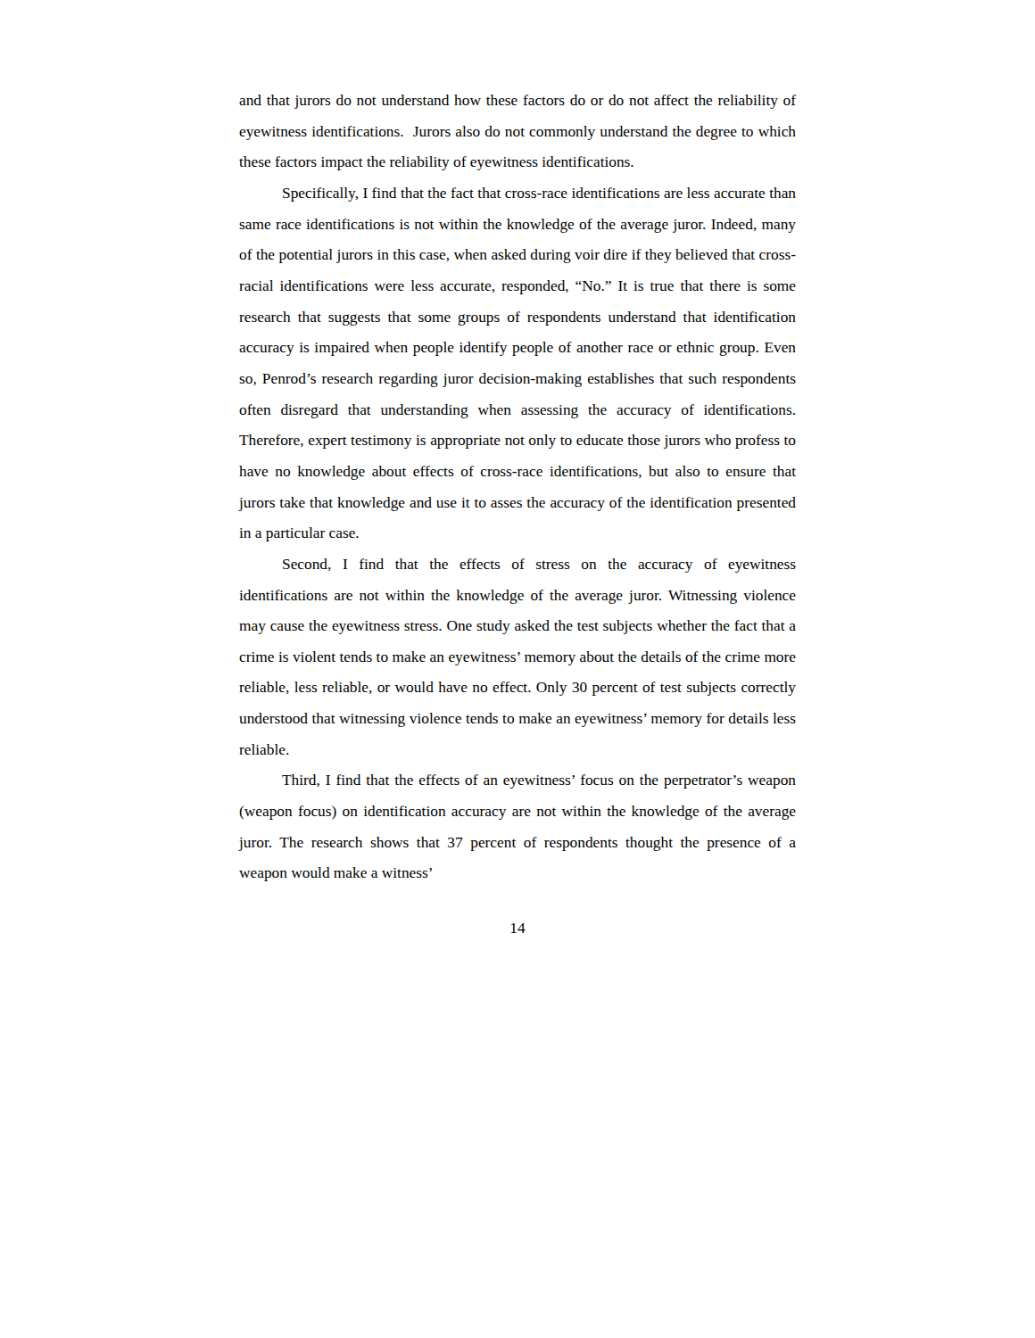and that jurors do not understand how these factors do or do not affect the reliability of eyewitness identifications. Jurors also do not commonly understand the degree to which these factors impact the reliability of eyewitness identifications.
Specifically, I find that the fact that cross-race identifications are less accurate than same race identifications is not within the knowledge of the average juror. Indeed, many of the potential jurors in this case, when asked during voir dire if they believed that cross-racial identifications were less accurate, responded, “No.” It is true that there is some research that suggests that some groups of respondents understand that identification accuracy is impaired when people identify people of another race or ethnic group. Even so, Penrod’s research regarding juror decision-making establishes that such respondents often disregard that understanding when assessing the accuracy of identifications. Therefore, expert testimony is appropriate not only to educate those jurors who profess to have no knowledge about effects of cross-race identifications, but also to ensure that jurors take that knowledge and use it to asses the accuracy of the identification presented in a particular case.
Second, I find that the effects of stress on the accuracy of eyewitness identifications are not within the knowledge of the average juror. Witnessing violence may cause the eyewitness stress. One study asked the test subjects whether the fact that a crime is violent tends to make an eyewitness’ memory about the details of the crime more reliable, less reliable, or would have no effect. Only 30 percent of test subjects correctly understood that witnessing violence tends to make an eyewitness’ memory for details less reliable.
Third, I find that the effects of an eyewitness’ focus on the perpetrator’s weapon (weapon focus) on identification accuracy are not within the knowledge of the average juror. The research shows that 37 percent of respondents thought the presence of a weapon would make a witness’
14